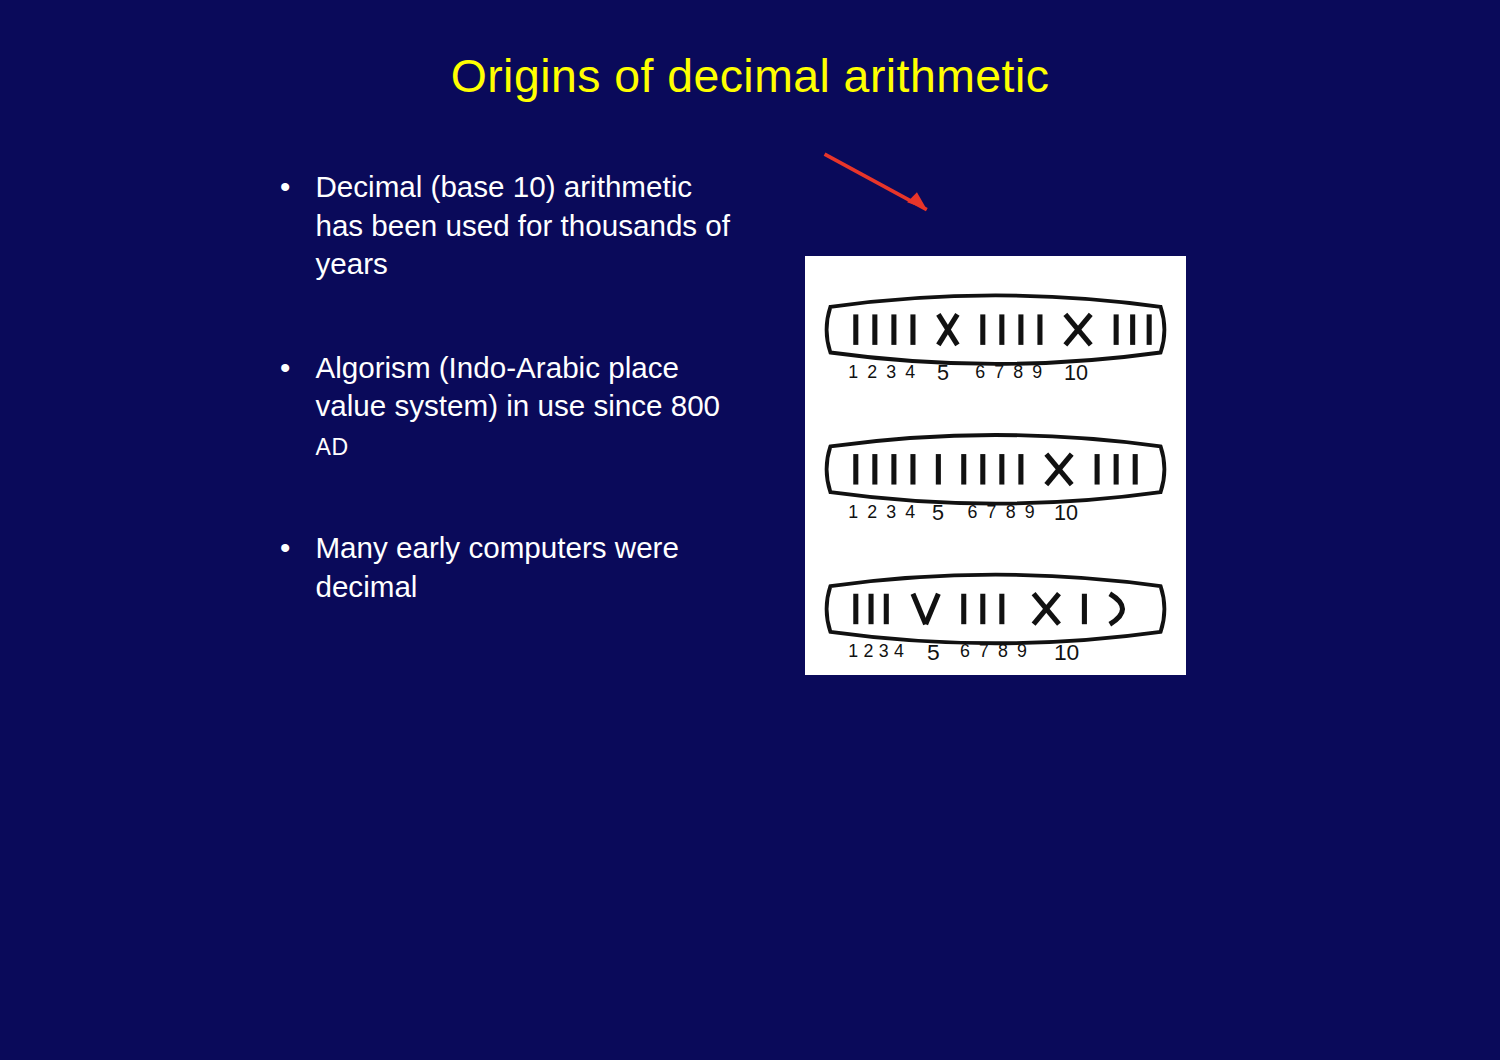Origins of decimal arithmetic
Decimal (base 10) arithmetic has been used for thousands of years
Algorism (Indo-Arabic place value system) in use since 800 AD
Many early computers were decimal